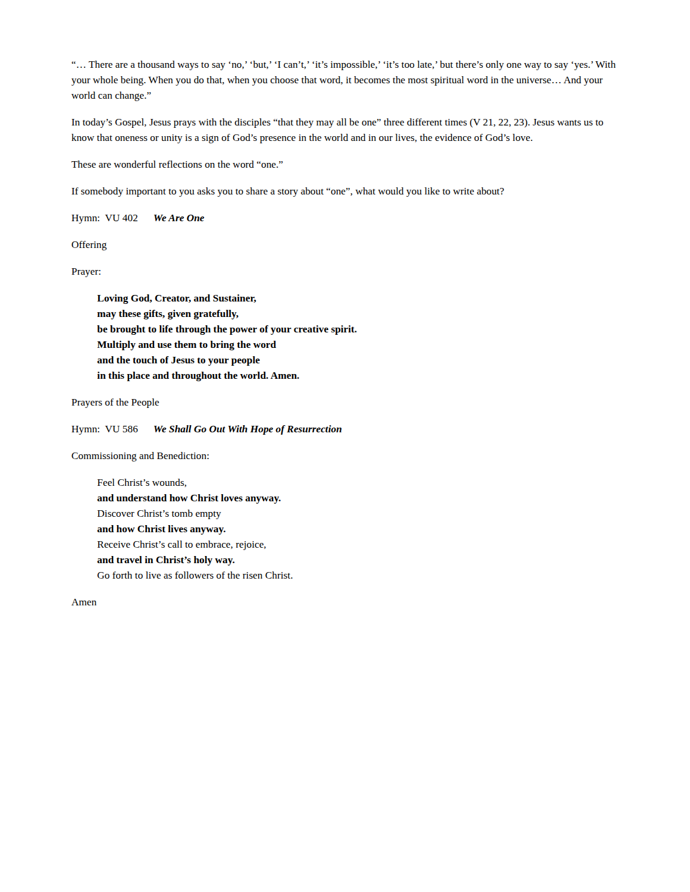“… There are a thousand ways to say ‘no,’ ‘but,’ ‘I can’t,’ ‘it’s impossible,’ ‘it’s too late,’ but there’s only one way to say ‘yes.’ With your whole being. When you do that, when you choose that word, it becomes the most spiritual word in the universe… And your world can change.”
In today’s Gospel, Jesus prays with the disciples “that they may all be one” three different times (V 21, 22, 23). Jesus wants us to know that oneness or unity is a sign of God’s presence in the world and in our lives, the evidence of God’s love.
These are wonderful reflections on the word “one.”
If somebody important to you asks you to share a story about “one”, what would you like to write about?
Hymn: VU 402 We Are One
Offering
Prayer:
Loving God, Creator, and Sustainer,
may these gifts, given gratefully,
be brought to life through the power of your creative spirit.
Multiply and use them to bring the word
and the touch of Jesus to your people
in this place and throughout the world. Amen.
Prayers of the People
Hymn: VU 586 We Shall Go Out With Hope of Resurrection
Commissioning and Benediction:
Feel Christ’s wounds,
and understand how Christ loves anyway.
Discover Christ’s tomb empty
and how Christ lives anyway.
Receive Christ’s call to embrace, rejoice,
and travel in Christ’s holy way.
Go forth to live as followers of the risen Christ.
Amen